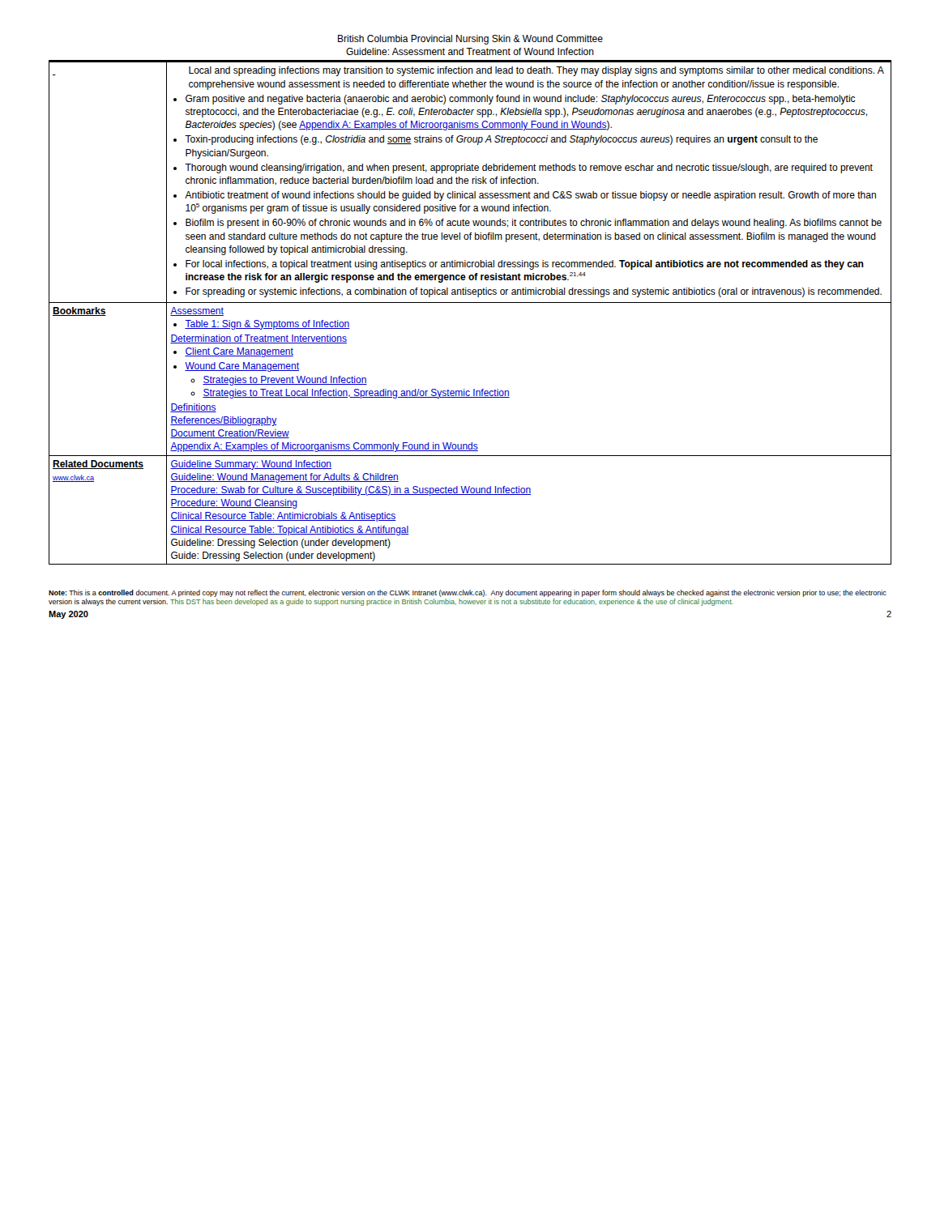British Columbia Provincial Nursing Skin & Wound Committee
Guideline: Assessment and Treatment of Wound Infection
| | Local and spreading infections may transition to systemic infection and lead to death. They may display signs and symptoms similar to other medical conditions. A comprehensive wound assessment is needed to differentiate whether the wound is the source of the infection or another condition//issue is responsible. Gram positive and negative bacteria (anaerobic and aerobic) commonly found in wound include: Staphylococcus aureus , Enterococcus spp., beta-hemolytic streptococci, and the Enterobacteriaciae (e.g., E. coli , Enterobacter spp., Klebsiella spp.), Pseudomonas aeruginosa and anaerobes (e.g., Peptostreptococcus , Bacteroides species ) (see Appendix A: Examples of Microorganisms Commonly Found in Wounds ). Toxin-producing infections (e.g., Clostridia and some strains of Group A Streptococci and Staphylococcus aureus ) requires an urgent consult to the Physician/Surgeon. Thorough wound cleansing/irrigation, and when present, appropriate debridement methods to remove eschar and necrotic tissue/slough, are required to prevent chronic inflammation, reduce bacterial burden/biofilm load and the risk of infection. Antibiotic treatment of wound infections should be guided by clinical assessment and C&S swab or tissue biopsy or needle aspiration result. Growth of more than 10 5 organisms per gram of tissue is usually considered positive for a wound infection. Biofilm is present in 60-90% of chronic wounds and in 6% of acute wounds; it contributes to chronic inflammation and delays wound healing. As biofilms cannot be seen and standard culture methods do not capture the true level of biofilm present, determination is based on clinical assessment. Biofilm is managed the wound cleansing followed by topical antimicrobial dressing. For local infections, a topical treatment using antiseptics or antimicrobial dressings is recommended. Topical antibiotics are not recommended as they can increase the risk for an allergic response and the emergence of resistant microbes . 21,44 For spreading or systemic infections, a combination of topical antiseptics or antimicrobial dressings and systemic antibiotics (oral or intravenous) is recommended. |
| Bookmarks | Assessment Table 1: Sign & Symptoms of Infection Determination of Treatment Interventions Client Care Management Wound Care Management Strategies to Prevent Wound Infection Strategies to Treat Local Infection, Spreading and/or Systemic Infection Definitions References/Bibliography Document Creation/Review Appendix A: Examples of Microorganisms Commonly Found in Wounds |
| Related Documents www.clwk.ca | Guideline Summary: Wound Infection Guideline: Wound Management for Adults & Children Procedure: Swab for Culture & Susceptibility (C&S) in a Suspected Wound Infection Procedure: Wound Cleansing Clinical Resource Table: Antimicrobials & Antiseptics Clinical Resource Table: Topical Antibiotics & Antifungal Guideline: Dressing Selection (under development) Guide: Dressing Selection (under development) |
Note: This is a controlled document. A printed copy may not reflect the current, electronic version on the CLWK Intranet (www.clwk.ca). Any document appearing in paper form should always be checked against the electronic version prior to use; the electronic version is always the current version. This DST has been developed as a guide to support nursing practice in British Columbia, however it is not a substitute for education, experience & the use of clinical judgment.
May 2020 2